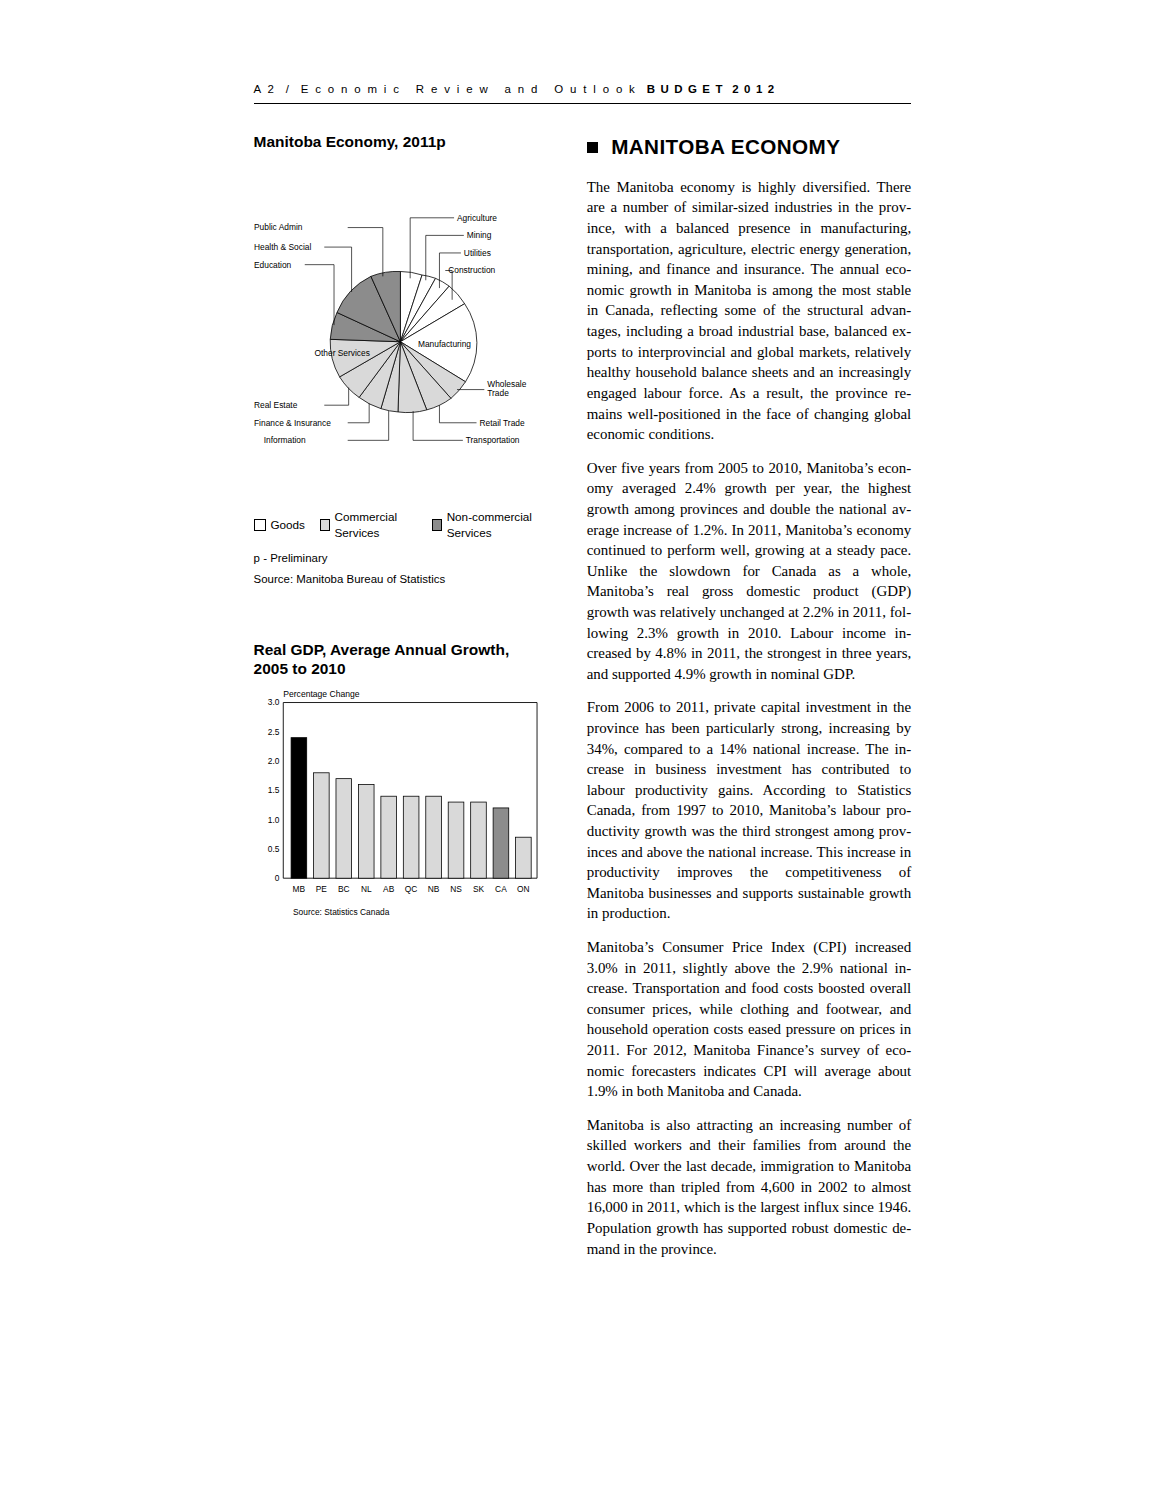A 2 / E c o n o m i c R e v i e w a n d O u t l o o k B U D G E T 2 0 1 2
Manitoba Economy, 2011p
Agriculture Mining Utilities Construction Manufacturing Wholesale Trade Retail Trade Transportation Information Finance & Insurance Real Estate Other Services Education Health & Social Public Admin
Goods Commercial Services Non-commercial Services
p - Preliminary
Source: Manitoba Bureau of Statistics
Real GDP, Average Annual Growth,
2005 to 2010
Percentage Change 3.0 2.5 2.0 1.5 1.0 0.5 0 MB PE BC NL AB QC NB NS SK CA ON Source: Statistics Canada
MANITOBA ECONOMY
The Manitoba economy is highly diversified. There are a number of similar-sized industries in the province, with a balanced presence in manufacturing, transportation, agriculture, electric energy generation, mining, and finance and insurance. The annual economic growth in Manitoba is among the most stable in Canada, reflecting some of the structural advantages, including a broad industrial base, balanced exports to interprovincial and global markets, relatively healthy household balance sheets and an increasingly engaged labour force. As a result, the province remains well-positioned in the face of changing global economic conditions.
Over five years from 2005 to 2010, Manitoba’s economy averaged 2.4% growth per year, the highest growth among provinces and double the national average increase of 1.2%. In 2011, Manitoba’s economy continued to perform well, growing at a steady pace. Unlike the slowdown for Canada as a whole, Manitoba’s real gross domestic product (GDP) growth was relatively unchanged at 2.2% in 2011, following 2.3% growth in 2010. Labour income increased by 4.8% in 2011, the strongest in three years, and supported 4.9% growth in nominal GDP.
From 2006 to 2011, private capital investment in the province has been particularly strong, increasing by 34%, compared to a 14% national increase. The increase in business investment has contributed to labour productivity gains. According to Statistics Canada, from 1997 to 2010, Manitoba’s labour productivity growth was the third strongest among provinces and above the national increase. This increase in productivity improves the competitiveness of Manitoba businesses and supports sustainable growth in production.
Manitoba’s Consumer Price Index (CPI) increased 3.0% in 2011, slightly above the 2.9% national increase. Transportation and food costs boosted overall consumer prices, while clothing and footwear, and household operation costs eased pressure on prices in 2011. For 2012, Manitoba Finance’s survey of economic forecasters indicates CPI will average about 1.9% in both Manitoba and Canada.
Manitoba is also attracting an increasing number of skilled workers and their families from around the world. Over the last decade, immigration to Manitoba has more than tripled from 4,600 in 2002 to almost 16,000 in 2011, which is the largest influx since 1946. Population growth has supported robust domestic demand in the province.